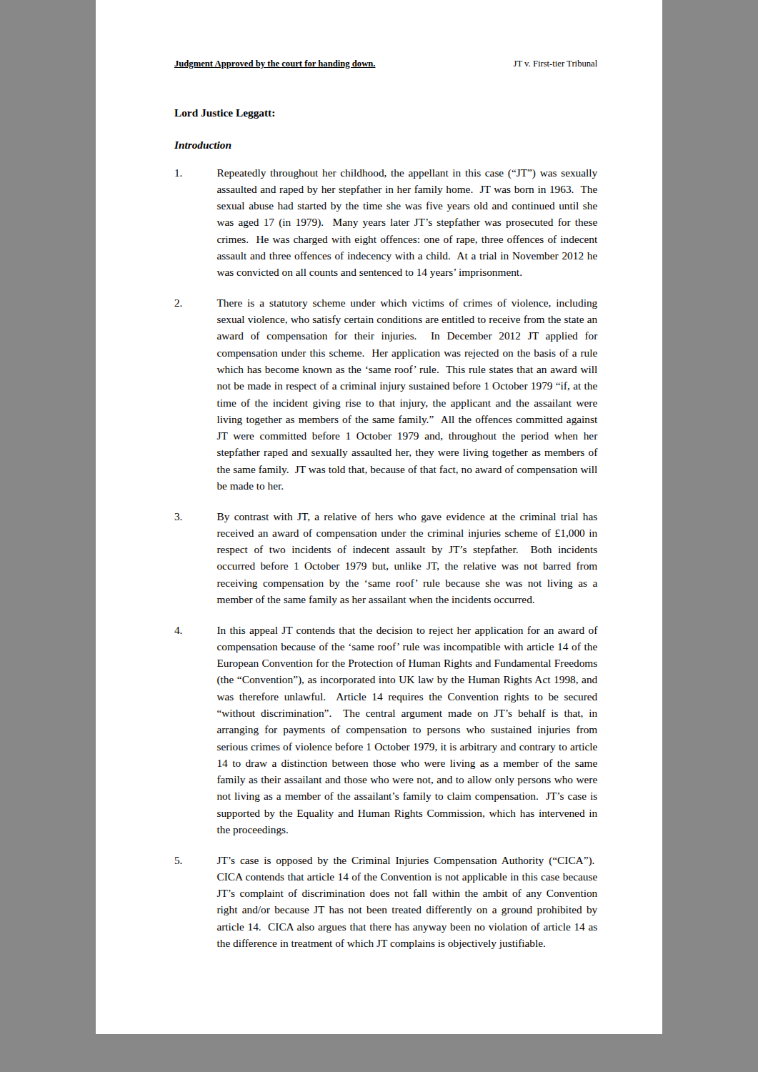Judgment Approved by the court for handing down. JT v. First-tier Tribunal
Lord Justice Leggatt:
Introduction
Repeatedly throughout her childhood, the appellant in this case (“JT”) was sexually assaulted and raped by her stepfather in her family home. JT was born in 1963. The sexual abuse had started by the time she was five years old and continued until she was aged 17 (in 1979). Many years later JT’s stepfather was prosecuted for these crimes. He was charged with eight offences: one of rape, three offences of indecent assault and three offences of indecency with a child. At a trial in November 2012 he was convicted on all counts and sentenced to 14 years’ imprisonment.
There is a statutory scheme under which victims of crimes of violence, including sexual violence, who satisfy certain conditions are entitled to receive from the state an award of compensation for their injuries. In December 2012 JT applied for compensation under this scheme. Her application was rejected on the basis of a rule which has become known as the ‘same roof’ rule. This rule states that an award will not be made in respect of a criminal injury sustained before 1 October 1979 “if, at the time of the incident giving rise to that injury, the applicant and the assailant were living together as members of the same family.” All the offences committed against JT were committed before 1 October 1979 and, throughout the period when her stepfather raped and sexually assaulted her, they were living together as members of the same family. JT was told that, because of that fact, no award of compensation will be made to her.
By contrast with JT, a relative of hers who gave evidence at the criminal trial has received an award of compensation under the criminal injuries scheme of £1,000 in respect of two incidents of indecent assault by JT’s stepfather. Both incidents occurred before 1 October 1979 but, unlike JT, the relative was not barred from receiving compensation by the ‘same roof’ rule because she was not living as a member of the same family as her assailant when the incidents occurred.
In this appeal JT contends that the decision to reject her application for an award of compensation because of the ‘same roof’ rule was incompatible with article 14 of the European Convention for the Protection of Human Rights and Fundamental Freedoms (the “Convention”), as incorporated into UK law by the Human Rights Act 1998, and was therefore unlawful. Article 14 requires the Convention rights to be secured “without discrimination”. The central argument made on JT’s behalf is that, in arranging for payments of compensation to persons who sustained injuries from serious crimes of violence before 1 October 1979, it is arbitrary and contrary to article 14 to draw a distinction between those who were living as a member of the same family as their assailant and those who were not, and to allow only persons who were not living as a member of the assailant’s family to claim compensation. JT’s case is supported by the Equality and Human Rights Commission, which has intervened in the proceedings.
JT’s case is opposed by the Criminal Injuries Compensation Authority (“CICA”). CICA contends that article 14 of the Convention is not applicable in this case because JT’s complaint of discrimination does not fall within the ambit of any Convention right and/or because JT has not been treated differently on a ground prohibited by article 14. CICA also argues that there has anyway been no violation of article 14 as the difference in treatment of which JT complains is objectively justifiable.